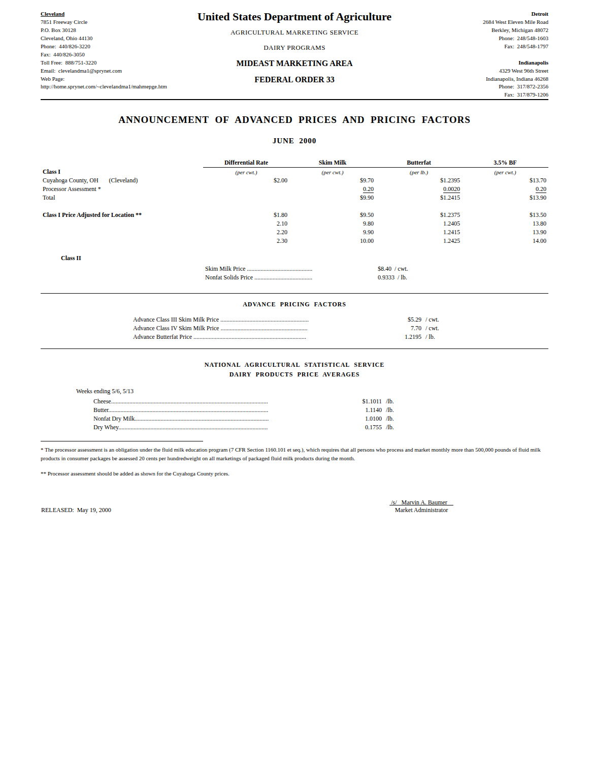| Cleveland 7851 Freeway Circle P.O. Box 30128 Cleveland, Ohio 44130 Phone: 440/826-3220 Fax: 440/826-3050 Toll Free: 888/751-3220 Email: clevelandma1@sprynet.com Web Page: http://home.sprynet.com/~clevelandma1/mahmepge.htm | United States Department of Agriculture AGRICULTURAL MARKETING SERVICE DAIRY PROGRAMS MIDEAST MARKETING AREA FEDERAL ORDER 33 | Detroit 2684 West Eleven Mile Road Berkley, Michigan 48072 Phone: 248/548-1603 Fax: 248/548-1797 Indianapolis 4329 West 96th Street Indianapolis, Indiana 46268 Phone: 317/872-2356 Fax: 317/879-1206 |
ANNOUNCEMENT OF ADVANCED PRICES AND PRICING FACTORS
JUNE 2000
| | Differential Rate | Skim Milk | Butterfat | 3.5% BF |
| Class I | (per cwt.) | (per cwt.) | (per lb.) | (per cwt.) |
| Cuyahoga County, OH (Cleveland) | $2.00 | $9.70 | $1.2395 | $13.70 |
| Processor Assessment * | | 0.20 | 0.0020 | 0.20 |
| Total | | $9.90 | $1.2415 | $13.90 |
| Class I Price Adjusted for Location ** | $1.80 | $9.50 | $1.2375 | $13.50 |
| | 2.10 | 9.80 | 1.2405 | 13.80 |
| | 2.20 | 9.90 | 1.2415 | 13.90 |
| | 2.30 | 10.00 | 1.2425 | 14.00 |
| Class II | |
| | Skim Milk Price ........................................... | $8.40 / cwt. |
| | Nonfat Solids Price ...................................... | 0.9333 / lb. |
ADVANCE PRICING FACTORS
| Advance Class III Skim Milk Price .......................................................... | $5.29 | / cwt. |
| Advance Class IV Skim Milk Price ......................................................... | 7.70 | / cwt. |
| Advance Butterfat Price .......................................................................... | 1.2195 | / lb. |
NATIONAL AGRICULTURAL STATISTICAL SERVICE
DAIRY PRODUCTS PRICE AVERAGES
Weeks ending 5/6, 5/13
| Cheese....................................................................................................... | $1.1011 | /lb. |
| Butter......................................................................................................... | 1.1140 | /lb. |
| Nonfat Dry Milk........................................................................................ | 1.0100 | /lb. |
| Dry Whey.................................................................................................. | 0.1755 | /lb. |
* The processor assessment is an obligation under the fluid milk education program (7 CFR Section 1160.101 et seq.), which requires that all persons who process and market monthly more than 500,000 pounds of fluid milk products in consumer packages be assessed 20 cents per hundredweight on all marketings of packaged fluid milk products during the month.
** Processor assessment should be added as shown for the Cuyahoga County prices.
| RELEASED: May 19, 2000 | /s/ Marvin A. Baumer Market Administrator |